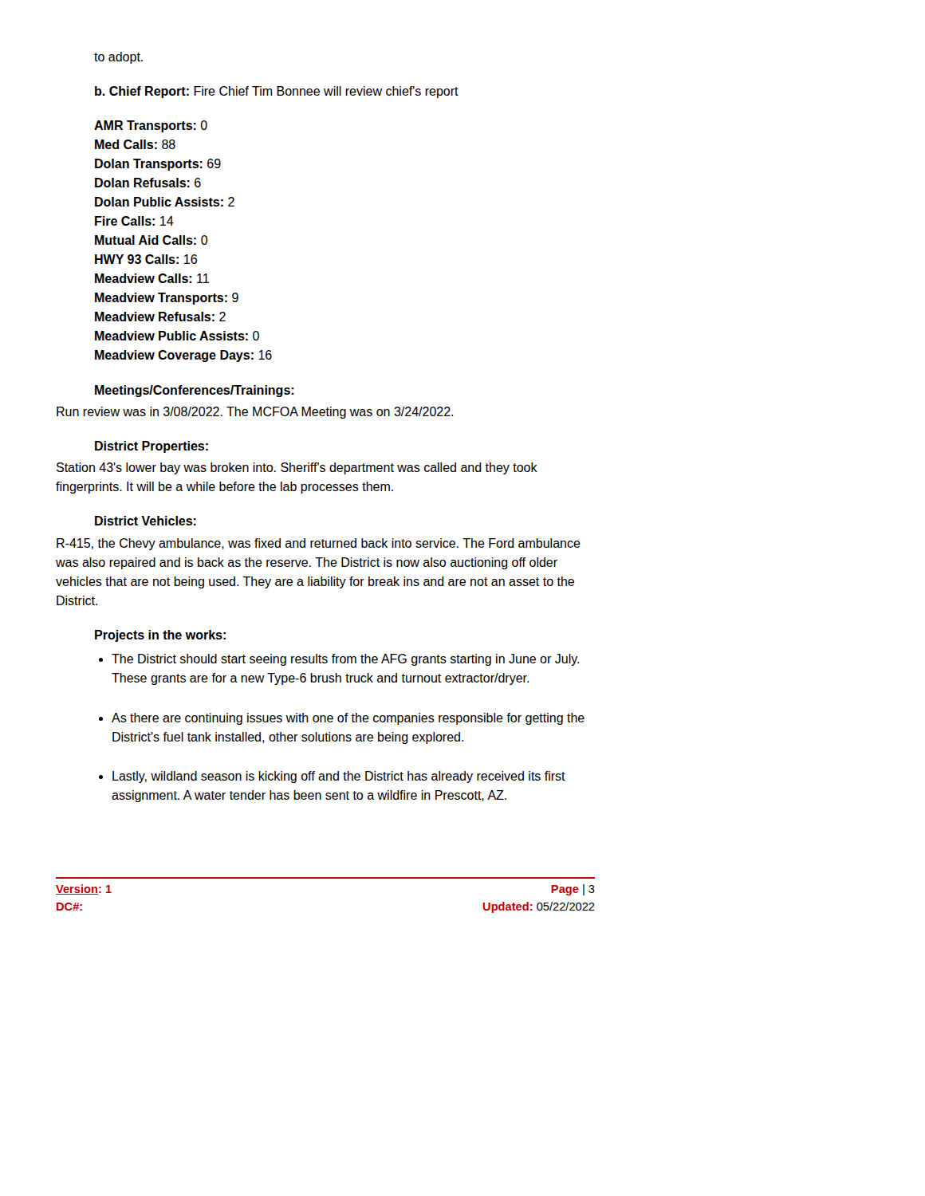to adopt.
b. Chief Report: Fire Chief Tim Bonnee will review chief's report
AMR Transports: 0
Med Calls: 88
Dolan Transports: 69
Dolan Refusals: 6
Dolan Public Assists: 2
Fire Calls: 14
Mutual Aid Calls: 0
HWY 93 Calls: 16
Meadview Calls: 11
Meadview Transports: 9
Meadview Refusals: 2
Meadview Public Assists: 0
Meadview Coverage Days: 16
Meetings/Conferences/Trainings:
Run review was in 3/08/2022. The MCFOA Meeting was on 3/24/2022.
District Properties:
Station 43's lower bay was broken into. Sheriff's department was called and they took fingerprints. It will be a while before the lab processes them.
District Vehicles:
R-415, the Chevy ambulance, was fixed and returned back into service. The Ford ambulance was also repaired and is back as the reserve. The District is now also auctioning off older vehicles that are not being used. They are a liability for break ins and are not an asset to the District.
Projects in the works:
The District should start seeing results from the AFG grants starting in June or July. These grants are for a new Type-6 brush truck and turnout extractor/dryer.
As there are continuing issues with one of the companies responsible for getting the District's fuel tank installed, other solutions are being explored.
Lastly, wildland season is kicking off and the District has already received its first assignment. A water tender has been sent to a wildfire in Prescott, AZ.
Version: 1
Page | 3
DC#:
Updated: 05/22/2022